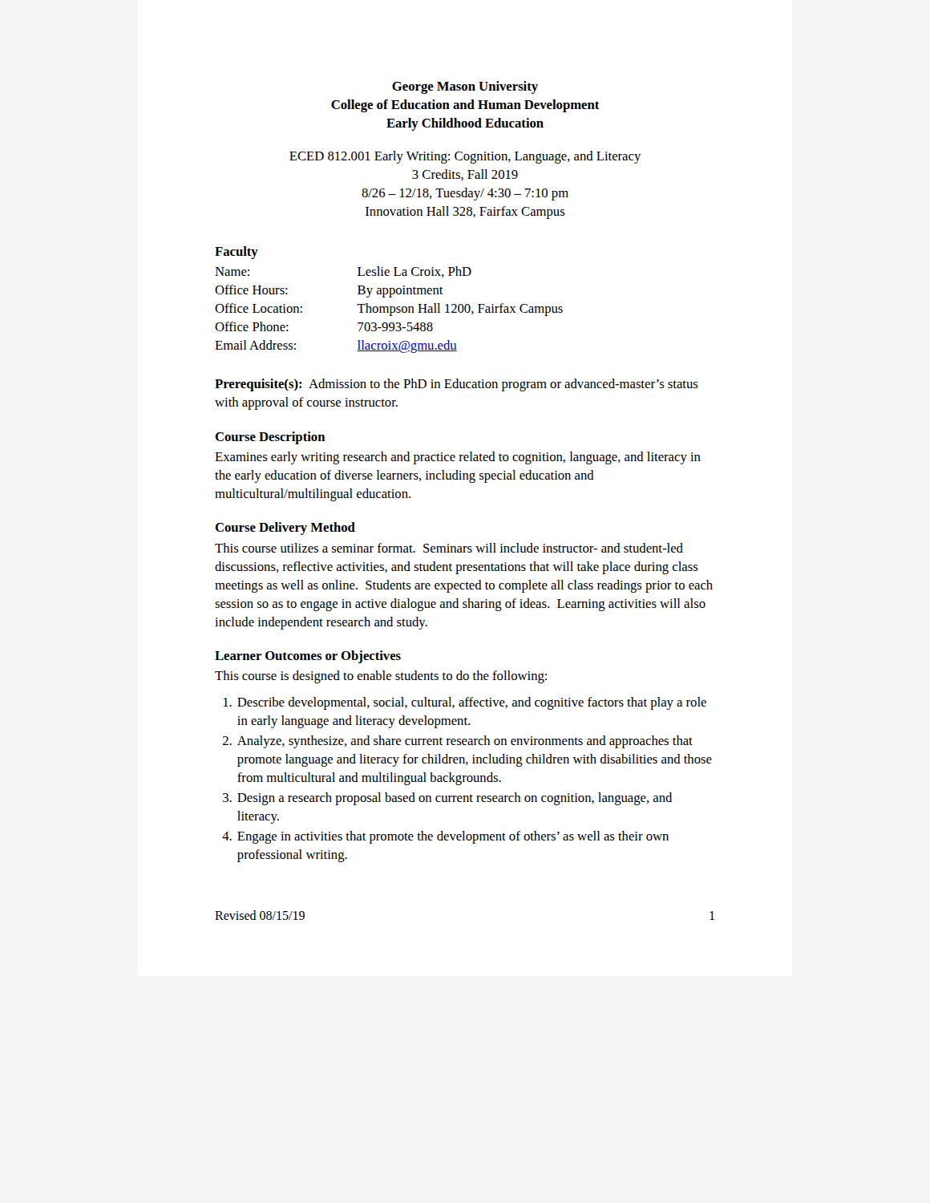George Mason University College of Education and Human Development Early Childhood Education
ECED 812.001 Early Writing: Cognition, Language, and Literacy 3 Credits, Fall 2019 8/26 – 12/18, Tuesday/ 4:30 – 7:10 pm Innovation Hall 328, Fairfax Campus
Faculty
| Name: | Leslie La Croix, PhD |
| Office Hours: | By appointment |
| Office Location: | Thompson Hall 1200, Fairfax Campus |
| Office Phone: | 703-993-5488 |
| Email Address: | llacroix@gmu.edu |
Prerequisite(s): Admission to the PhD in Education program or advanced-master’s status with approval of course instructor.
Course Description
Examines early writing research and practice related to cognition, language, and literacy in the early education of diverse learners, including special education and multicultural/multilingual education.
Course Delivery Method
This course utilizes a seminar format. Seminars will include instructor- and student-led discussions, reflective activities, and student presentations that will take place during class meetings as well as online. Students are expected to complete all class readings prior to each session so as to engage in active dialogue and sharing of ideas. Learning activities will also include independent research and study.
Learner Outcomes or Objectives
This course is designed to enable students to do the following:
Describe developmental, social, cultural, affective, and cognitive factors that play a role in early language and literacy development.
Analyze, synthesize, and share current research on environments and approaches that promote language and literacy for children, including children with disabilities and those from multicultural and multilingual backgrounds.
Design a research proposal based on current research on cognition, language, and literacy.
Engage in activities that promote the development of others’ as well as their own professional writing.
Revised 08/15/19 1